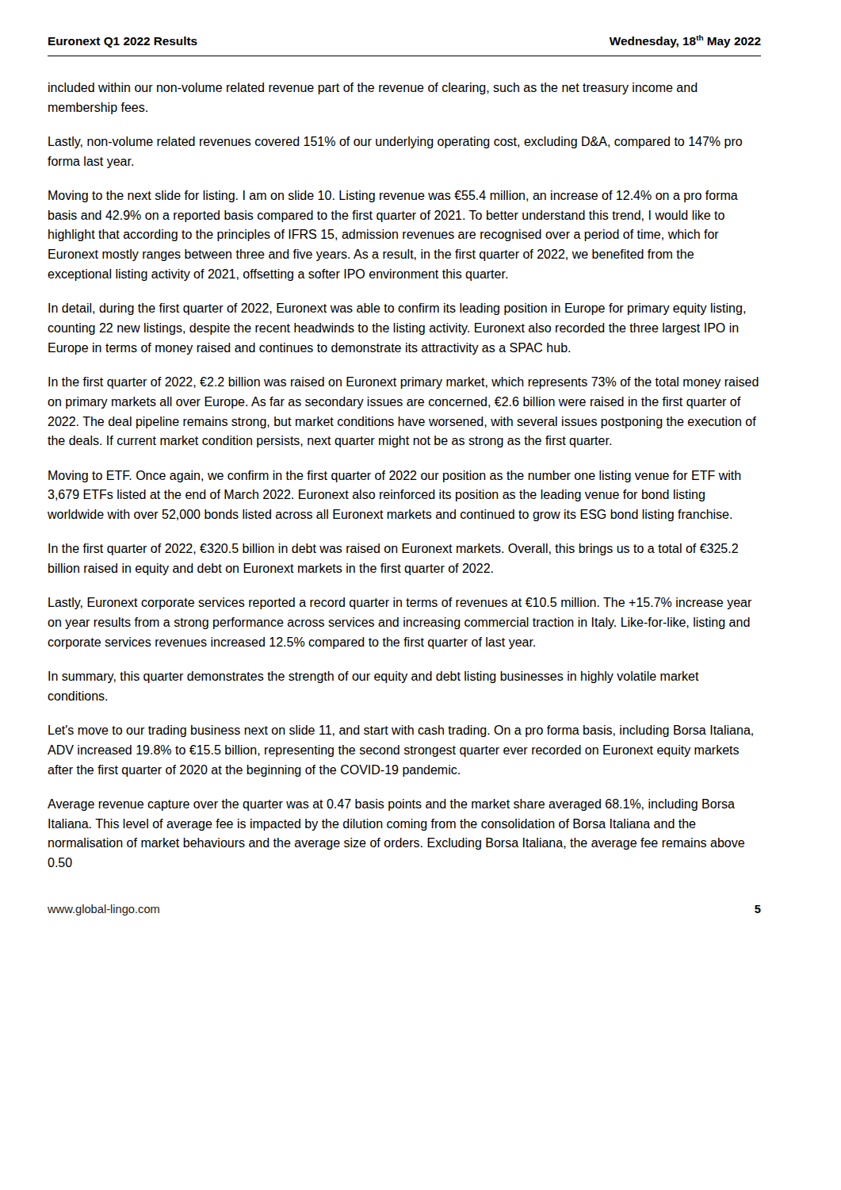Euronext Q1 2022 Results
Wednesday, 18th May 2022
included within our non-volume related revenue part of the revenue of clearing, such as the net treasury income and membership fees.
Lastly, non-volume related revenues covered 151% of our underlying operating cost, excluding D&A, compared to 147% pro forma last year.
Moving to the next slide for listing. I am on slide 10. Listing revenue was €55.4 million, an increase of 12.4% on a pro forma basis and 42.9% on a reported basis compared to the first quarter of 2021. To better understand this trend, I would like to highlight that according to the principles of IFRS 15, admission revenues are recognised over a period of time, which for Euronext mostly ranges between three and five years. As a result, in the first quarter of 2022, we benefited from the exceptional listing activity of 2021, offsetting a softer IPO environment this quarter.
In detail, during the first quarter of 2022, Euronext was able to confirm its leading position in Europe for primary equity listing, counting 22 new listings, despite the recent headwinds to the listing activity. Euronext also recorded the three largest IPO in Europe in terms of money raised and continues to demonstrate its attractivity as a SPAC hub.
In the first quarter of 2022, €2.2 billion was raised on Euronext primary market, which represents 73% of the total money raised on primary markets all over Europe. As far as secondary issues are concerned, €2.6 billion were raised in the first quarter of 2022. The deal pipeline remains strong, but market conditions have worsened, with several issues postponing the execution of the deals. If current market condition persists, next quarter might not be as strong as the first quarter.
Moving to ETF. Once again, we confirm in the first quarter of 2022 our position as the number one listing venue for ETF with 3,679 ETFs listed at the end of March 2022. Euronext also reinforced its position as the leading venue for bond listing worldwide with over 52,000 bonds listed across all Euronext markets and continued to grow its ESG bond listing franchise.
In the first quarter of 2022, €320.5 billion in debt was raised on Euronext markets. Overall, this brings us to a total of €325.2 billion raised in equity and debt on Euronext markets in the first quarter of 2022.
Lastly, Euronext corporate services reported a record quarter in terms of revenues at €10.5 million. The +15.7% increase year on year results from a strong performance across services and increasing commercial traction in Italy. Like-for-like, listing and corporate services revenues increased 12.5% compared to the first quarter of last year.
In summary, this quarter demonstrates the strength of our equity and debt listing businesses in highly volatile market conditions.
Let's move to our trading business next on slide 11, and start with cash trading. On a pro forma basis, including Borsa Italiana, ADV increased 19.8% to €15.5 billion, representing the second strongest quarter ever recorded on Euronext equity markets after the first quarter of 2020 at the beginning of the COVID-19 pandemic.
Average revenue capture over the quarter was at 0.47 basis points and the market share averaged 68.1%, including Borsa Italiana. This level of average fee is impacted by the dilution coming from the consolidation of Borsa Italiana and the normalisation of market behaviours and the average size of orders. Excluding Borsa Italiana, the average fee remains above 0.50
www.global-lingo.com
5